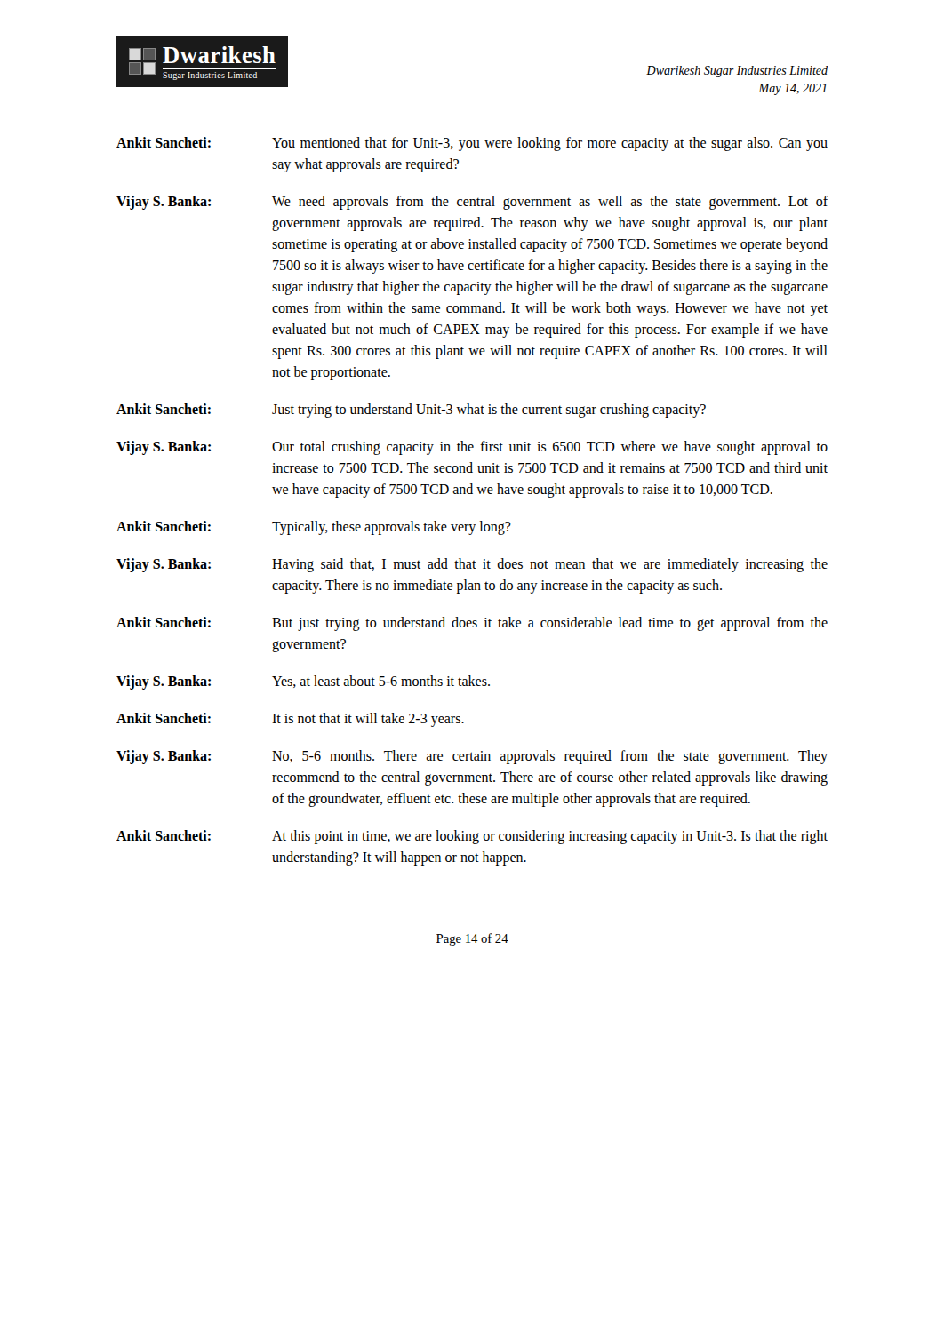Dwarikesh
Sugar Industries Limited
Dwarikesh Sugar Industries Limited
May 14, 2021
| Ankit Sancheti: | You mentioned that for Unit-3, you were looking for more capacity at the sugar also. Can you say what approvals are required? |
| Vijay S. Banka: | We need approvals from the central government as well as the state government. Lot of government approvals are required. The reason why we have sought approval is, our plant sometime is operating at or above installed capacity of 7500 TCD. Sometimes we operate beyond 7500 so it is always wiser to have certificate for a higher capacity. Besides there is a saying in the sugar industry that higher the capacity the higher will be the drawl of sugarcane as the sugarcane comes from within the same command. It will be work both ways. However we have not yet evaluated but not much of CAPEX may be required for this process. For example if we have spent Rs. 300 crores at this plant we will not require CAPEX of another Rs. 100 crores. It will not be proportionate. |
| Ankit Sancheti: | Just trying to understand Unit-3 what is the current sugar crushing capacity? |
| Vijay S. Banka: | Our total crushing capacity in the first unit is 6500 TCD where we have sought approval to increase to 7500 TCD. The second unit is 7500 TCD and it remains at 7500 TCD and third unit we have capacity of 7500 TCD and we have sought approvals to raise it to 10,000 TCD. |
| Ankit Sancheti: | Typically, these approvals take very long? |
| Vijay S. Banka: | Having said that, I must add that it does not mean that we are immediately increasing the capacity. There is no immediate plan to do any increase in the capacity as such. |
| Ankit Sancheti: | But just trying to understand does it take a considerable lead time to get approval from the government? |
| Vijay S. Banka: | Yes, at least about 5-6 months it takes. |
| Ankit Sancheti: | It is not that it will take 2-3 years. |
| Vijay S. Banka: | No, 5-6 months. There are certain approvals required from the state government. They recommend to the central government. There are of course other related approvals like drawing of the groundwater, effluent etc. these are multiple other approvals that are required. |
| Ankit Sancheti: | At this point in time, we are looking or considering increasing capacity in Unit-3. Is that the right understanding? It will happen or not happen. |
Page 14 of 24